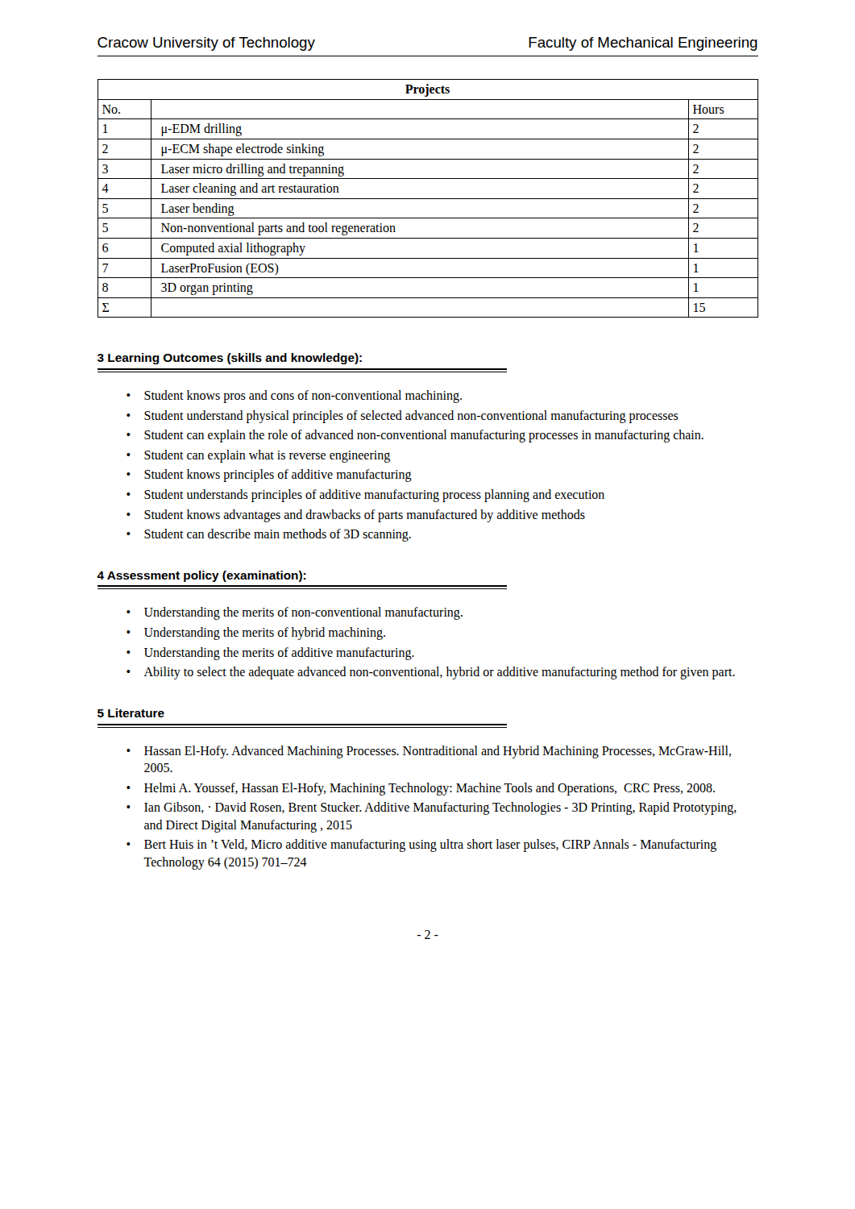Cracow University of Technology
Faculty of Mechanical Engineering
| Projects |
| --- |
| No. | | Hours |
| 1 | μ-EDM drilling | 2 |
| 2 | μ-ECM shape electrode sinking | 2 |
| 3 | Laser micro drilling and trepanning | 2 |
| 4 | Laser cleaning and art restauration | 2 |
| 5 | Laser bending | 2 |
| 5 | Non-nonventional parts and tool regeneration | 2 |
| 6 | Computed axial lithography | 1 |
| 7 | LaserProFusion (EOS) | 1 |
| 8 | 3D organ printing | 1 |
| Σ | | 15 |
3 Learning Outcomes (skills and knowledge):
Student knows pros and cons of non-conventional machining.
Student understand physical principles of selected advanced non-conventional manufacturing processes
Student can explain the role of advanced non-conventional manufacturing processes in manufacturing chain.
Student can explain what is reverse engineering
Student knows principles of additive manufacturing
Student understands principles of additive manufacturing process planning and execution
Student knows advantages and drawbacks of parts manufactured by additive methods
Student can describe main methods of 3D scanning.
4 Assessment policy (examination):
Understanding the merits of non-conventional manufacturing.
Understanding the merits of hybrid machining.
Understanding the merits of additive manufacturing.
Ability to select the adequate advanced non-conventional, hybrid or additive manufacturing method for given part.
5 Literature
Hassan El-Hofy. Advanced Machining Processes. Nontraditional and Hybrid Machining Processes, McGraw-Hill, 2005.
Helmi A. Youssef, Hassan El-Hofy, Machining Technology: Machine Tools and Operations, CRC Press, 2008.
Ian Gibson, · David Rosen, Brent Stucker. Additive Manufacturing Technologies - 3D Printing, Rapid Prototyping, and Direct Digital Manufacturing , 2015
Bert Huis in ’t Veld, Micro additive manufacturing using ultra short laser pulses, CIRP Annals - Manufacturing Technology 64 (2015) 701–724
- 2 -